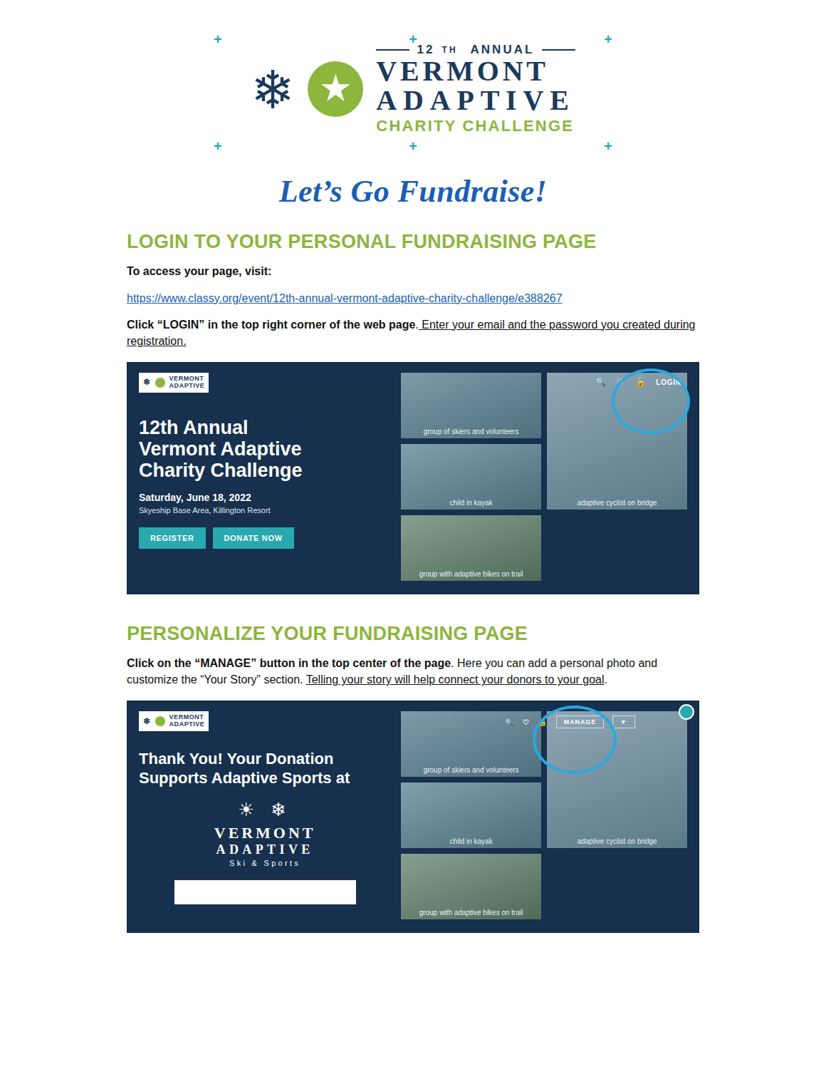+++
❄
12TH ANNUAL
VERMONT
ADAPTIVE
CHARITY CHALLENGE
+++
Let’s Go Fundraise!
LOGIN TO YOUR PERSONAL FUNDRAISING PAGE
To access your page, visit:
https://www.classy.org/event/12th-annual-vermont-adaptive-charity-challenge/e388267
Click “LOGIN” in the top right corner of the web page. Enter your email and the password you created during registration.
❄ VERMONT
ADAPTIVE
12th Annual
Vermont Adaptive
Charity Challenge
Saturday, June 18, 2022
Skyeship Base Area, Killington Resort
REGISTER DONATE NOW
🔍 ♡ 🔒 LOGIN
group of skiers and volunteers
adaptive cyclist on bridge
child in kayak
group with adaptive bikes on trail
PERSONALIZE YOUR FUNDRAISING PAGE
Click on the “MANAGE” button in the top center of the page. Here you can add a personal photo and customize the “Your Story” section. Telling your story will help connect your donors to your goal.
❄ VERMONT
ADAPTIVE
Thank You! Your Donation
Supports Adaptive Sports at
☀ ❄
VERMONT
ADAPTIVE
Ski & Sports
🔍 ♡ 🔒 MANAGE ▾
group of skiers and volunteers
adaptive cyclist on bridge
child in kayak
group with adaptive bikes on trail